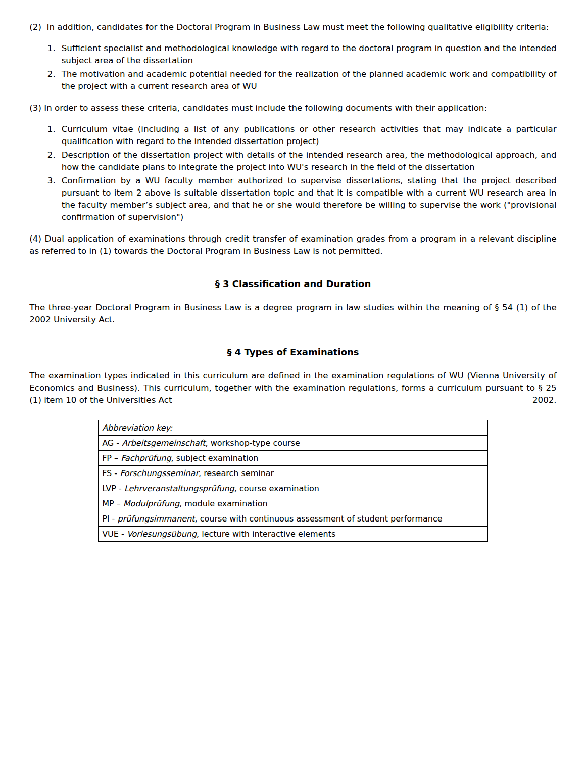(2) In addition, candidates for the Doctoral Program in Business Law must meet the following qualitative eligibility criteria:
Sufficient specialist and methodological knowledge with regard to the doctoral program in question and the intended subject area of the dissertation
The motivation and academic potential needed for the realization of the planned academic work and compatibility of the project with a current research area of WU
(3) In order to assess these criteria, candidates must include the following documents with their application:
Curriculum vitae (including a list of any publications or other research activities that may indicate a particular qualification with regard to the intended dissertation project)
Description of the dissertation project with details of the intended research area, the methodological approach, and how the candidate plans to integrate the project into WU's research in the field of the dissertation
Confirmation by a WU faculty member authorized to supervise dissertations, stating that the project described pursuant to item 2 above is suitable dissertation topic and that it is compatible with a current WU research area in the faculty member’s subject area, and that he or she would therefore be willing to supervise the work ("provisional confirmation of supervision")
(4) Dual application of examinations through credit transfer of examination grades from a program in a relevant discipline as referred to in (1) towards the Doctoral Program in Business Law is not permitted.
§ 3 Classification and Duration
The three-year Doctoral Program in Business Law is a degree program in law studies within the meaning of § 54 (1) of the 2002 University Act.
§ 4 Types of Examinations
The examination types indicated in this curriculum are defined in the examination regulations of WU (Vienna University of Economics and Business). This curriculum, together with the examination regulations, forms a curriculum pursuant to § 25 (1) item 10 of the Universities Act2002.
| Abbreviation key: |
| AG - Arbeitsgemeinschaft , workshop-type course |
| FP – Fachprüfung , subject examination |
| FS - Forschungsseminar , research seminar |
| LVP - Lehrveranstaltungsprüfung, course examination |
| MP – Modulprüfung , module examination |
| PI - prüfungsimmanent , course with continuous assessment of student performance |
| VUE - Vorlesungsübung , lecture with interactive elements |